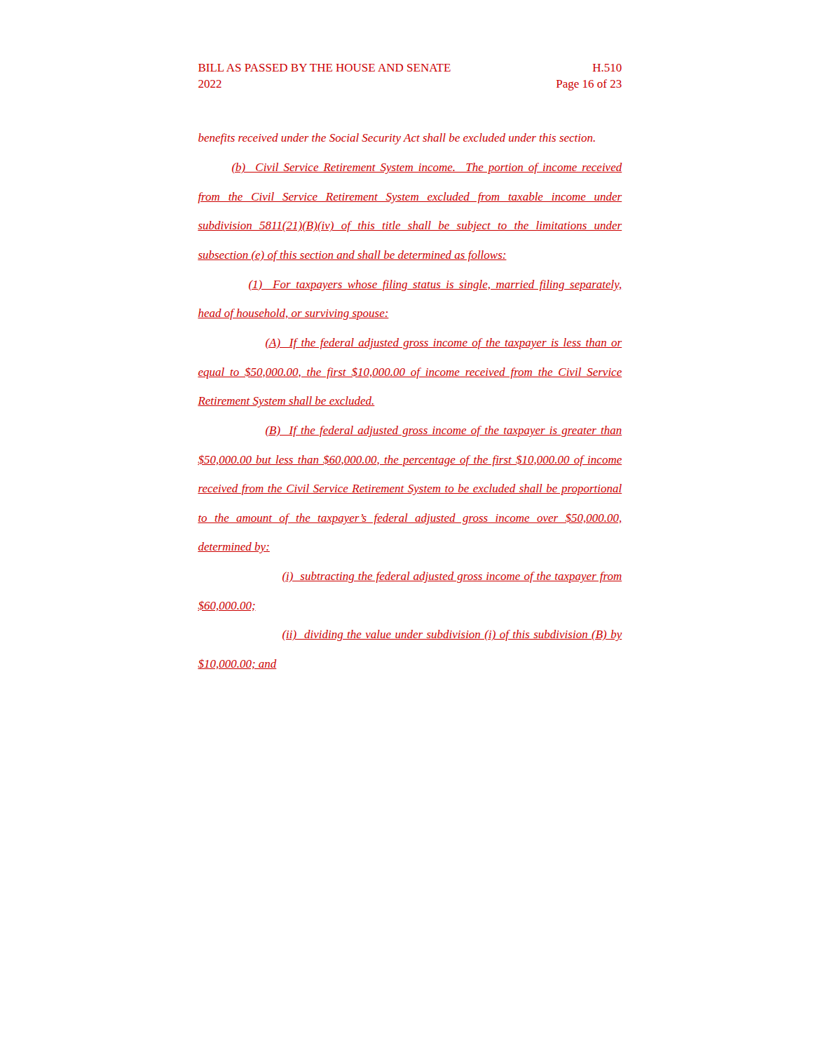BILL AS PASSED BY THE HOUSE AND SENATE
2022
H.510
Page 16 of 23
benefits received under the Social Security Act shall be excluded under this section.
(b) Civil Service Retirement System income. The portion of income received from the Civil Service Retirement System excluded from taxable income under subdivision 5811(21)(B)(iv) of this title shall be subject to the limitations under subsection (e) of this section and shall be determined as follows:
(1) For taxpayers whose filing status is single, married filing separately, head of household, or surviving spouse:
(A) If the federal adjusted gross income of the taxpayer is less than or equal to $50,000.00, the first $10,000.00 of income received from the Civil Service Retirement System shall be excluded.
(B) If the federal adjusted gross income of the taxpayer is greater than $50,000.00 but less than $60,000.00, the percentage of the first $10,000.00 of income received from the Civil Service Retirement System to be excluded shall be proportional to the amount of the taxpayer’s federal adjusted gross income over $50,000.00, determined by:
(i) subtracting the federal adjusted gross income of the taxpayer from $60,000.00;
(ii) dividing the value under subdivision (i) of this subdivision (B) by $10,000.00; and